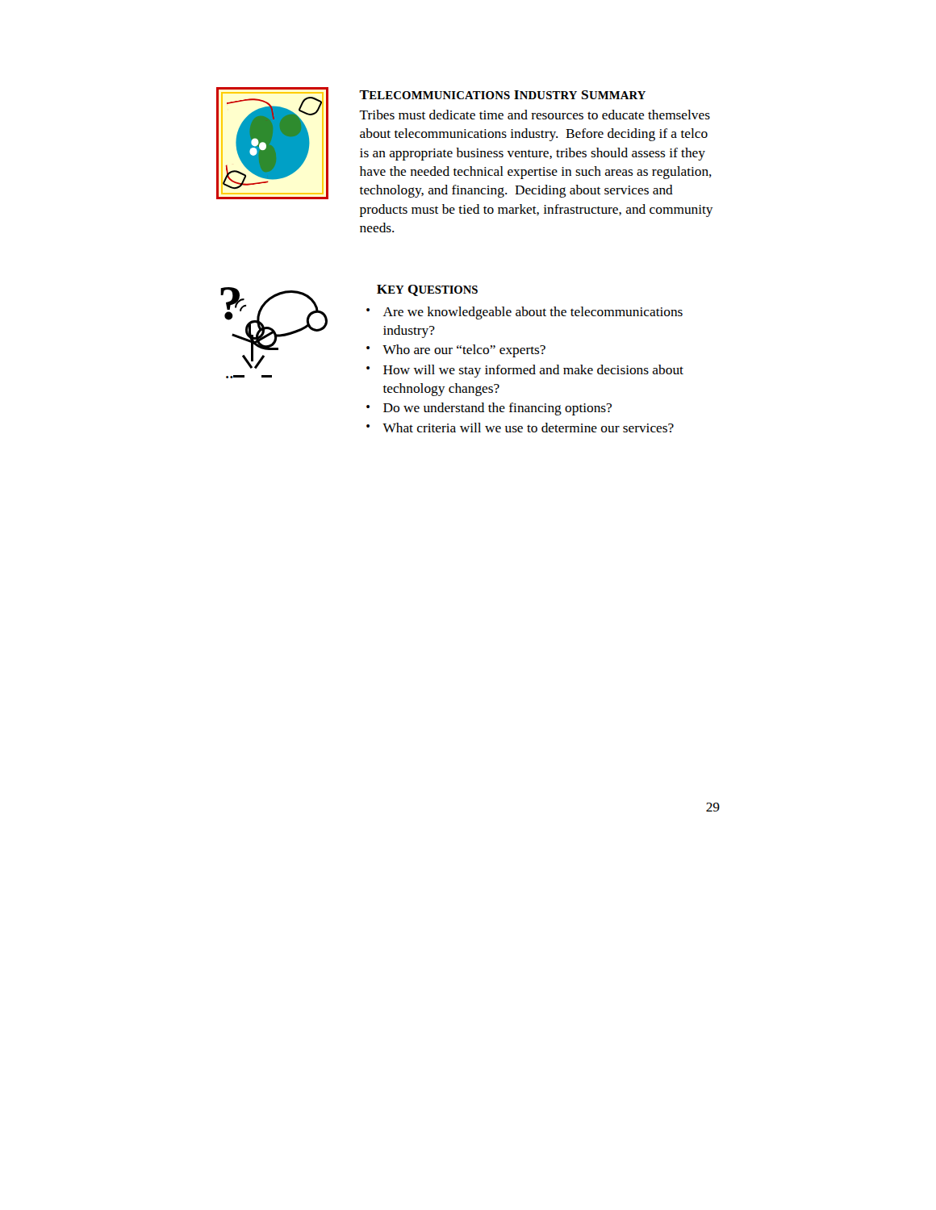TELECOMMUNICATIONS INDUSTRY SUMMARY
Tribes must dedicate time and resources to educate themselves about telecommunications industry. Before deciding if a telco is an appropriate business venture, tribes should assess if they have the needed technical expertise in such areas as regulation, technology, and financing. Deciding about services and products must be tied to market, infrastructure, and community needs.
?
••
KEY QUESTIONS
Are we knowledgeable about the telecommunications industry?
Who are our “telco” experts?
How will we stay informed and make decisions about technology changes?
Do we understand the financing options?
What criteria will we use to determine our services?
29